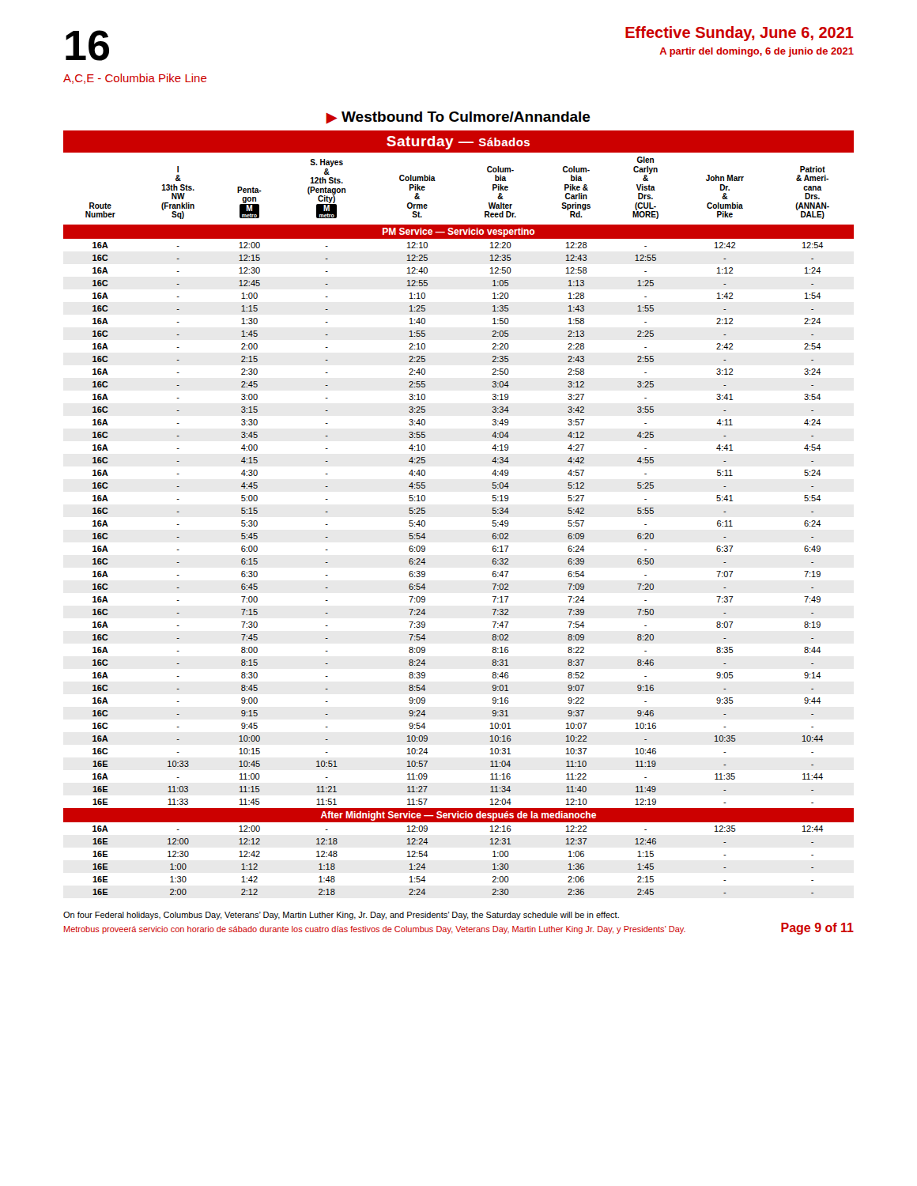16
A,C,E - Columbia Pike Line
Effective Sunday, June 6, 2021
A partir del domingo, 6 de junio de 2021
▶Westbound To Culmore/Annandale
Saturday — Sábados
| Route Number | I & 13th Sts. NW (Franklin Sq) | Penta- gon M metro | S. Hayes & 12th Sts. (Pentagon City) M metro | Columbia Pike & Orme St. | Colum- bia Pike & Walter Reed Dr. | Colum- bia Pike & Carlin Springs Rd. | Glen Carlyn & Vista Drs. (CUL- MORE) | John Marr Dr. & Columbia Pike | Patriot & Ameri- cana Drs. (ANNAN- DALE) |
| --- | --- | --- | --- | --- | --- | --- | --- | --- | --- |
| PM Service — Servicio vespertino |
| 16A | - | 12:00 | - | 12:10 | 12:20 | 12:28 | - | 12:42 | 12:54 |
| 16C | - | 12:15 | - | 12:25 | 12:35 | 12:43 | 12:55 | - | - |
| 16A | - | 12:30 | - | 12:40 | 12:50 | 12:58 | - | 1:12 | 1:24 |
| 16C | - | 12:45 | - | 12:55 | 1:05 | 1:13 | 1:25 | - | - |
| 16A | - | 1:00 | - | 1:10 | 1:20 | 1:28 | - | 1:42 | 1:54 |
| 16C | - | 1:15 | - | 1:25 | 1:35 | 1:43 | 1:55 | - | - |
| 16A | - | 1:30 | - | 1:40 | 1:50 | 1:58 | - | 2:12 | 2:24 |
| 16C | - | 1:45 | - | 1:55 | 2:05 | 2:13 | 2:25 | - | - |
| 16A | - | 2:00 | - | 2:10 | 2:20 | 2:28 | - | 2:42 | 2:54 |
| 16C | - | 2:15 | - | 2:25 | 2:35 | 2:43 | 2:55 | - | - |
| 16A | - | 2:30 | - | 2:40 | 2:50 | 2:58 | - | 3:12 | 3:24 |
| 16C | - | 2:45 | - | 2:55 | 3:04 | 3:12 | 3:25 | - | - |
| 16A | - | 3:00 | - | 3:10 | 3:19 | 3:27 | - | 3:41 | 3:54 |
| 16C | - | 3:15 | - | 3:25 | 3:34 | 3:42 | 3:55 | - | - |
| 16A | - | 3:30 | - | 3:40 | 3:49 | 3:57 | - | 4:11 | 4:24 |
| 16C | - | 3:45 | - | 3:55 | 4:04 | 4:12 | 4:25 | - | - |
| 16A | - | 4:00 | - | 4:10 | 4:19 | 4:27 | - | 4:41 | 4:54 |
| 16C | - | 4:15 | - | 4:25 | 4:34 | 4:42 | 4:55 | - | - |
| 16A | - | 4:30 | - | 4:40 | 4:49 | 4:57 | - | 5:11 | 5:24 |
| 16C | - | 4:45 | - | 4:55 | 5:04 | 5:12 | 5:25 | - | - |
| 16A | - | 5:00 | - | 5:10 | 5:19 | 5:27 | - | 5:41 | 5:54 |
| 16C | - | 5:15 | - | 5:25 | 5:34 | 5:42 | 5:55 | - | - |
| 16A | - | 5:30 | - | 5:40 | 5:49 | 5:57 | - | 6:11 | 6:24 |
| 16C | - | 5:45 | - | 5:54 | 6:02 | 6:09 | 6:20 | - | - |
| 16A | - | 6:00 | - | 6:09 | 6:17 | 6:24 | - | 6:37 | 6:49 |
| 16C | - | 6:15 | - | 6:24 | 6:32 | 6:39 | 6:50 | - | - |
| 16A | - | 6:30 | - | 6:39 | 6:47 | 6:54 | - | 7:07 | 7:19 |
| 16C | - | 6:45 | - | 6:54 | 7:02 | 7:09 | 7:20 | - | - |
| 16A | - | 7:00 | - | 7:09 | 7:17 | 7:24 | - | 7:37 | 7:49 |
| 16C | - | 7:15 | - | 7:24 | 7:32 | 7:39 | 7:50 | - | - |
| 16A | - | 7:30 | - | 7:39 | 7:47 | 7:54 | - | 8:07 | 8:19 |
| 16C | - | 7:45 | - | 7:54 | 8:02 | 8:09 | 8:20 | - | - |
| 16A | - | 8:00 | - | 8:09 | 8:16 | 8:22 | - | 8:35 | 8:44 |
| 16C | - | 8:15 | - | 8:24 | 8:31 | 8:37 | 8:46 | - | - |
| 16A | - | 8:30 | - | 8:39 | 8:46 | 8:52 | - | 9:05 | 9:14 |
| 16C | - | 8:45 | - | 8:54 | 9:01 | 9:07 | 9:16 | - | - |
| 16A | - | 9:00 | - | 9:09 | 9:16 | 9:22 | - | 9:35 | 9:44 |
| 16C | - | 9:15 | - | 9:24 | 9:31 | 9:37 | 9:46 | - | - |
| 16C | - | 9:45 | - | 9:54 | 10:01 | 10:07 | 10:16 | - | - |
| 16A | - | 10:00 | - | 10:09 | 10:16 | 10:22 | - | 10:35 | 10:44 |
| 16C | - | 10:15 | - | 10:24 | 10:31 | 10:37 | 10:46 | - | - |
| 16E | 10:33 | 10:45 | 10:51 | 10:57 | 11:04 | 11:10 | 11:19 | - | - |
| 16A | - | 11:00 | - | 11:09 | 11:16 | 11:22 | - | 11:35 | 11:44 |
| 16E | 11:03 | 11:15 | 11:21 | 11:27 | 11:34 | 11:40 | 11:49 | - | - |
| 16E | 11:33 | 11:45 | 11:51 | 11:57 | 12:04 | 12:10 | 12:19 | - | - |
| After Midnight Service — Servicio después de la medianoche |
| 16A | - | 12:00 | - | 12:09 | 12:16 | 12:22 | - | 12:35 | 12:44 |
| 16E | 12:00 | 12:12 | 12:18 | 12:24 | 12:31 | 12:37 | 12:46 | - | - |
| 16E | 12:30 | 12:42 | 12:48 | 12:54 | 1:00 | 1:06 | 1:15 | - | - |
| 16E | 1:00 | 1:12 | 1:18 | 1:24 | 1:30 | 1:36 | 1:45 | - | - |
| 16E | 1:30 | 1:42 | 1:48 | 1:54 | 2:00 | 2:06 | 2:15 | - | - |
| 16E | 2:00 | 2:12 | 2:18 | 2:24 | 2:30 | 2:36 | 2:45 | - | - |
On four Federal holidays, Columbus Day, Veterans’ Day, Martin Luther King, Jr. Day, and Presidents’ Day, the Saturday schedule will be in effect.
Metrobus proveerá servicio con horario de sábado durante los cuatro días festivos de Columbus Day, Veterans Day, Martin Luther King Jr. Day, y Presidents’ Day.
Page 9 of 11